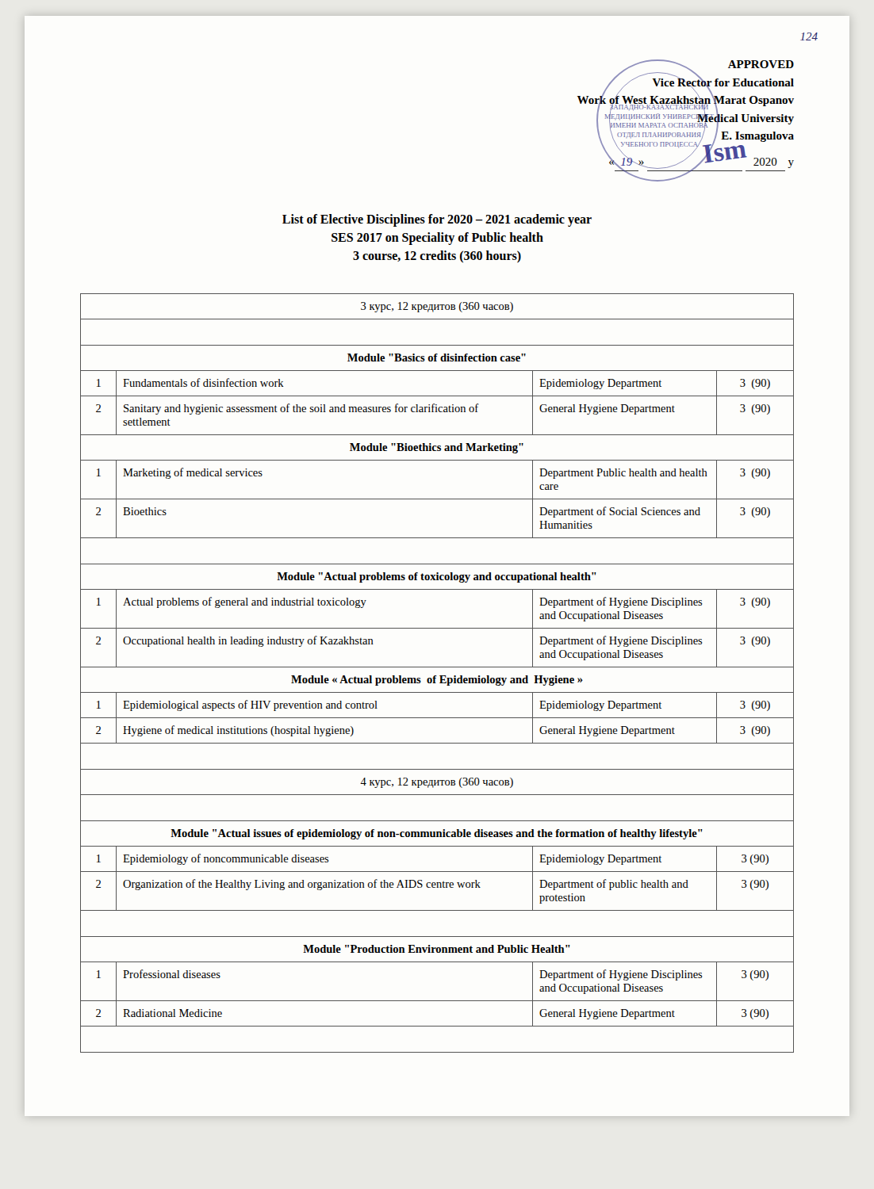124
ЗАПАДНО-КАЗАХСТАНСКИЙ
МЕДИЦИНСКИЙ УНИВЕРСИТЕТ
ИМЕНИ МАРАТА ОСПАНОВА
ОТДЕЛ ПЛАНИРОВАНИЯ
УЧЕБНОГО ПРОЦЕССА
Ism
APPROVED Vice Rector for Educational Work of West Kazakhstan Marat Ospanov Medical University E. Ismagulova
«19» 2020 y
List of Elective Disciplines for 2020 – 2021 academic year SES 2017 on Speciality of Public health 3 course, 12 credits (360 hours)
| 3 курс, 12 кредитов (360 часов) |
| Module "Basics of disinfection case" |
| 1 | Fundamentals of disinfection work | Epidemiology Department | 3 (90) |
| 2 | Sanitary and hygienic assessment of the soil and measures for clarification of settlement | General Hygiene Department | 3 (90) |
| Module "Bioethics and Marketing" |
| 1 | Marketing of medical services | Department Public health and health care | 3 (90) |
| 2 | Bioethics | Department of Social Sciences and Humanities | 3 (90) |
| Module "Actual problems of toxicology and occupational health" |
| 1 | Actual problems of general and industrial toxicology | Department of Hygiene Disciplines and Occupational Diseases | 3 (90) |
| 2 | Occupational health in leading industry of Kazakhstan | Department of Hygiene Disciplines and Occupational Diseases | 3 (90) |
| Module « Actual problems of Epidemiology and Hygiene » |
| 1 | Epidemiological aspects of HIV prevention and control | Epidemiology Department | 3 (90) |
| 2 | Hygiene of medical institutions (hospital hygiene) | General Hygiene Department | 3 (90) |
| 4 курс, 12 кредитов (360 часов) |
| Module "Actual issues of epidemiology of non-communicable diseases and the formation of healthy lifestyle" |
| 1 | Epidemiology of noncommunicable diseases | Epidemiology Department | 3 (90) |
| 2 | Organization of the Healthy Living and organization of the AIDS centre work | Department of public health and protestion | 3 (90) |
| Module "Production Environment and Public Health" |
| 1 | Professional diseases | Department of Hygiene Disciplines and Occupational Diseases | 3 (90) |
| 2 | Radiational Medicine | General Hygiene Department | 3 (90) |